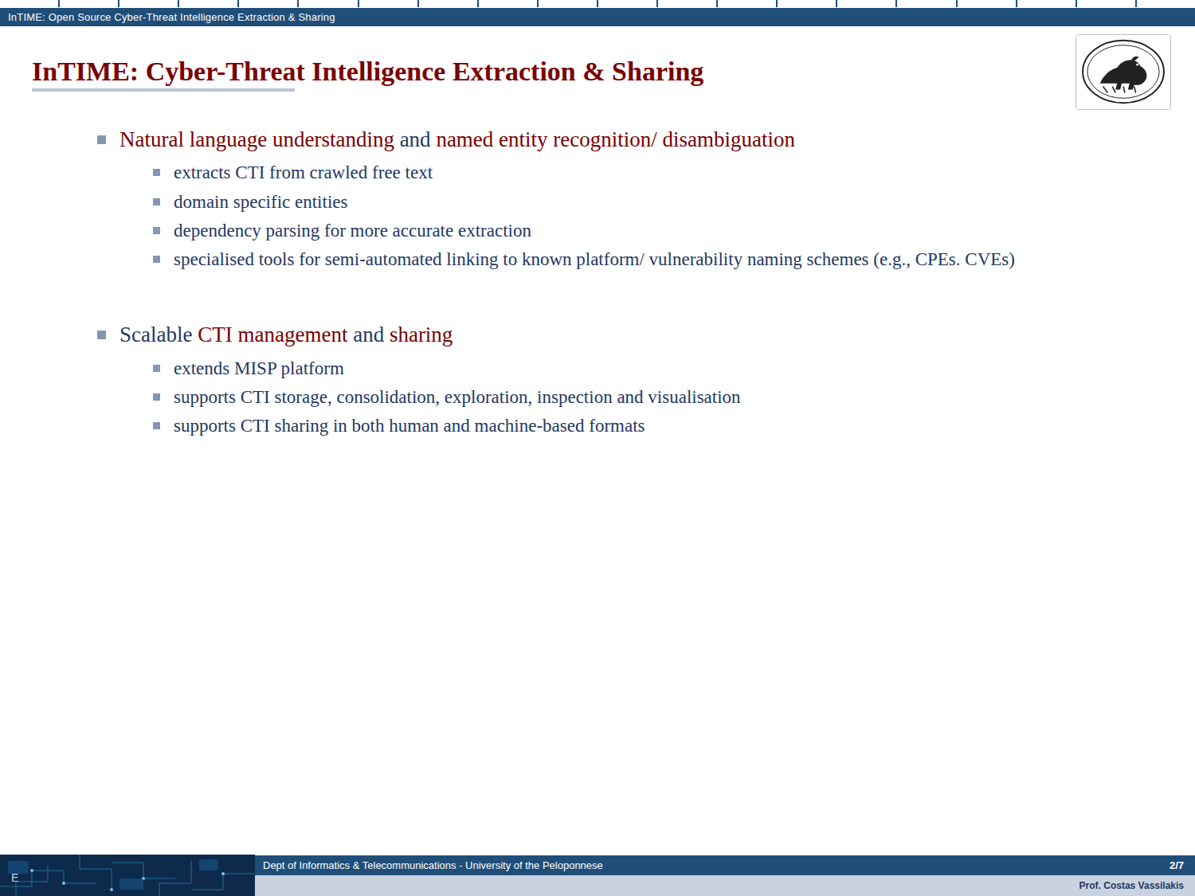InTIME: Open Source Cyber-Threat Intelligence Extraction & Sharing
InTIME: Cyber-Threat Intelligence Extraction & Sharing
Natural language understanding and named entity recognition/ disambiguation
extracts CTI from crawled free text
domain specific entities
dependency parsing for more accurate extraction
specialised tools for semi-automated linking to known platform/ vulnerability naming schemes (e.g., CPEs. CVEs)
Scalable CTI management and sharing
extends MISP platform
supports CTI storage, consolidation, exploration, inspection and visualisation
supports CTI sharing in both human and machine-based formats
Dept of Informatics & Telecommunications - University of the Peloponnese 2/7
Prof. Costas Vassilakis
E